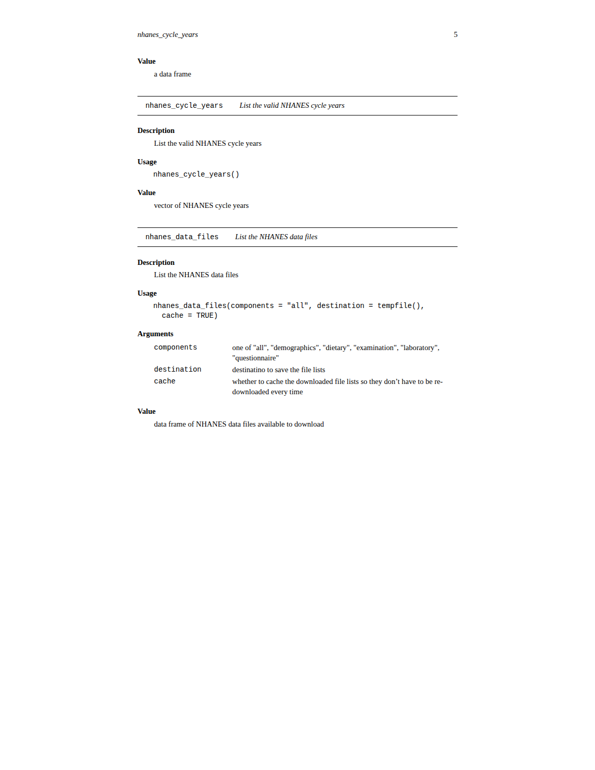nhanes_cycle_years 5
Value
a data frame
nhanes_cycle_years List the valid NHANES cycle years
Description
List the valid NHANES cycle years
Usage
nhanes_cycle_years()
Value
vector of NHANES cycle years
nhanes_data_files List the NHANES data files
Description
List the NHANES data files
Usage
nhanes_data_files(components = "all", destination = tempfile(),
  cache = TRUE)
Arguments
| components | one of "all", "demographics", "dietary", "examination", "laboratory", "questionnaire" |
| destination | destinatino to save the file lists |
| cache | whether to cache the downloaded file lists so they don’t have to be re-downloaded every time |
Value
data frame of NHANES data files available to download